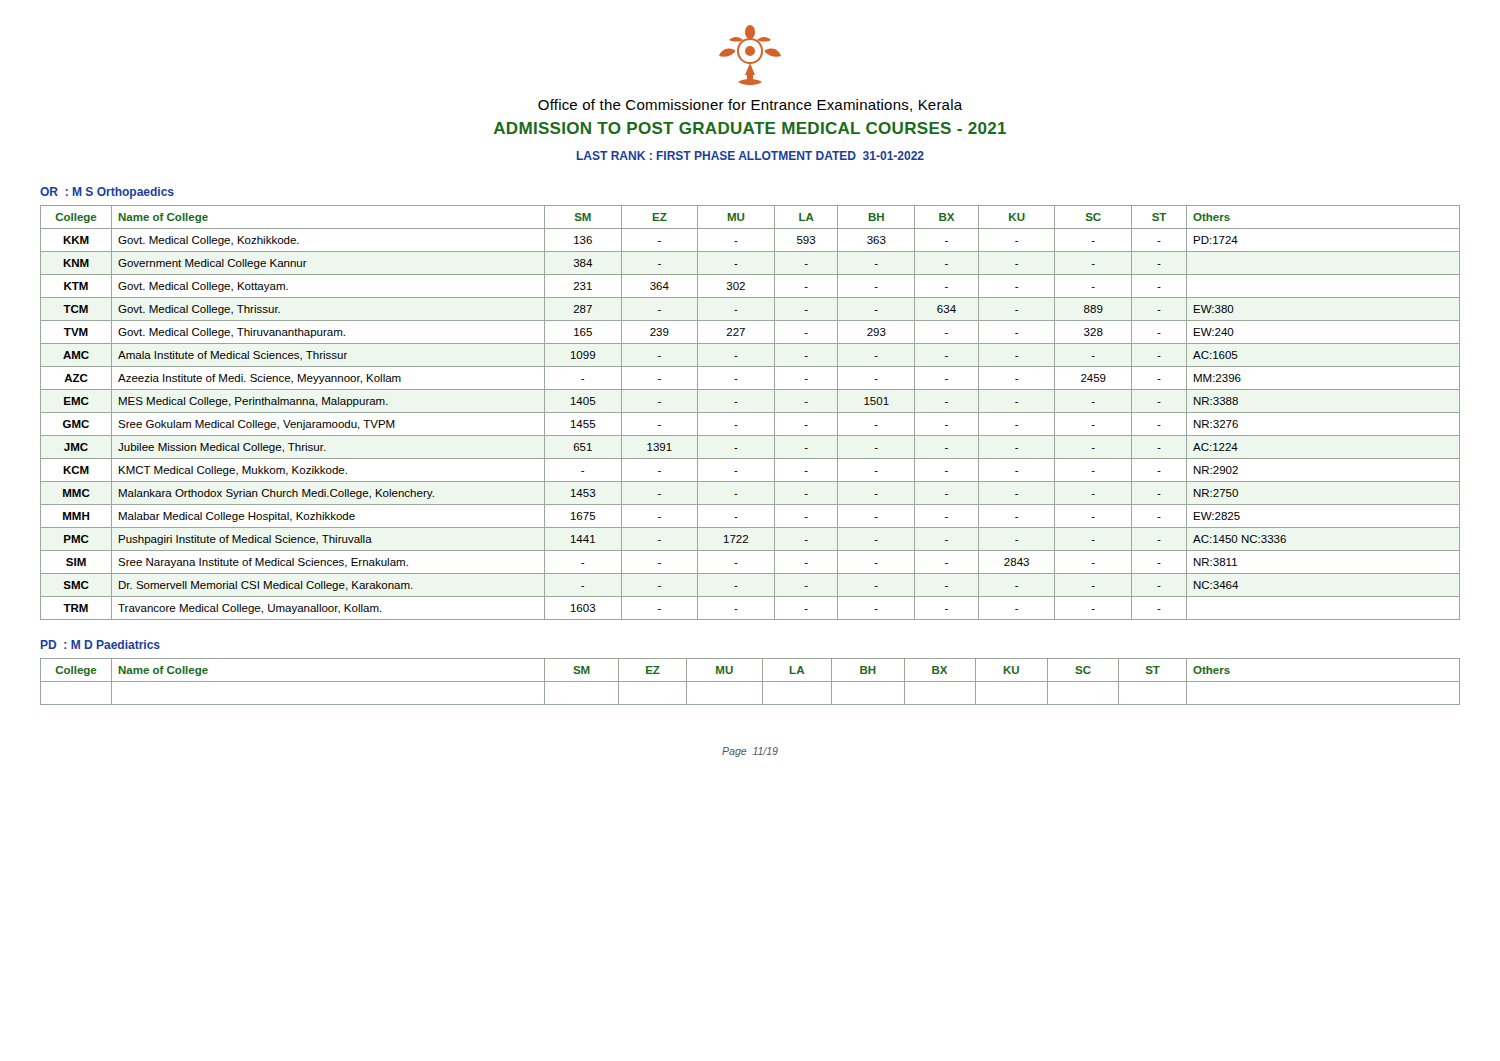Office of the Commissioner for Entrance Examinations, Kerala
ADMISSION TO POST GRADUATE MEDICAL COURSES - 2021
LAST RANK : FIRST PHASE ALLOTMENT DATED 31-01-2022
OR : M S Orthopaedics
| College | Name of College | SM | EZ | MU | LA | BH | BX | KU | SC | ST | Others |
| --- | --- | --- | --- | --- | --- | --- | --- | --- | --- | --- | --- |
| KKM | Govt. Medical College, Kozhikkode. | 136 | - | - | 593 | 363 | - | - | - | - | PD:1724 |
| KNM | Government Medical College Kannur | 384 | - | - | - | - | - | - | - | - | |
| KTM | Govt. Medical College, Kottayam. | 231 | 364 | 302 | - | - | - | - | - | - | |
| TCM | Govt. Medical College, Thrissur. | 287 | - | - | - | - | 634 | - | 889 | - | EW:380 |
| TVM | Govt. Medical College, Thiruvananthapuram. | 165 | 239 | 227 | - | 293 | - | - | 328 | - | EW:240 |
| AMC | Amala Institute of Medical Sciences, Thrissur | 1099 | - | - | - | - | - | - | - | - | AC:1605 |
| AZC | Azeezia Institute of Medi. Science, Meyyannoor, Kollam | - | - | - | - | - | - | - | 2459 | - | MM:2396 |
| EMC | MES Medical College, Perinthalmanna, Malappuram. | 1405 | - | - | - | 1501 | - | - | - | - | NR:3388 |
| GMC | Sree Gokulam Medical College, Venjaramoodu, TVPM | 1455 | - | - | - | - | - | - | - | - | NR:3276 |
| JMC | Jubilee Mission Medical College, Thrisur. | 651 | 1391 | - | - | - | - | - | - | - | AC:1224 |
| KCM | KMCT Medical College, Mukkom, Kozikkode. | - | - | - | - | - | - | - | - | - | NR:2902 |
| MMC | Malankara Orthodox Syrian Church Medi.College, Kolenchery. | 1453 | - | - | - | - | - | - | - | - | NR:2750 |
| MMH | Malabar Medical College Hospital, Kozhikkode | 1675 | - | - | - | - | - | - | - | - | EW:2825 |
| PMC | Pushpagiri Institute of Medical Science, Thiruvalla | 1441 | - | 1722 | - | - | - | - | - | - | AC:1450 NC:3336 |
| SIM | Sree Narayana Institute of Medical Sciences, Ernakulam. | - | - | - | - | - | - | 2843 | - | - | NR:3811 |
| SMC | Dr. Somervell Memorial CSI Medical College, Karakonam. | - | - | - | - | - | - | - | - | - | NC:3464 |
| TRM | Travancore Medical College, Umayanalloor, Kollam. | 1603 | - | - | - | - | - | - | - | - | |
PD : M D Paediatrics
| College | Name of College | SM | EZ | MU | LA | BH | BX | KU | SC | ST | Others |
| --- | --- | --- | --- | --- | --- | --- | --- | --- | --- | --- | --- |
Page 11/19